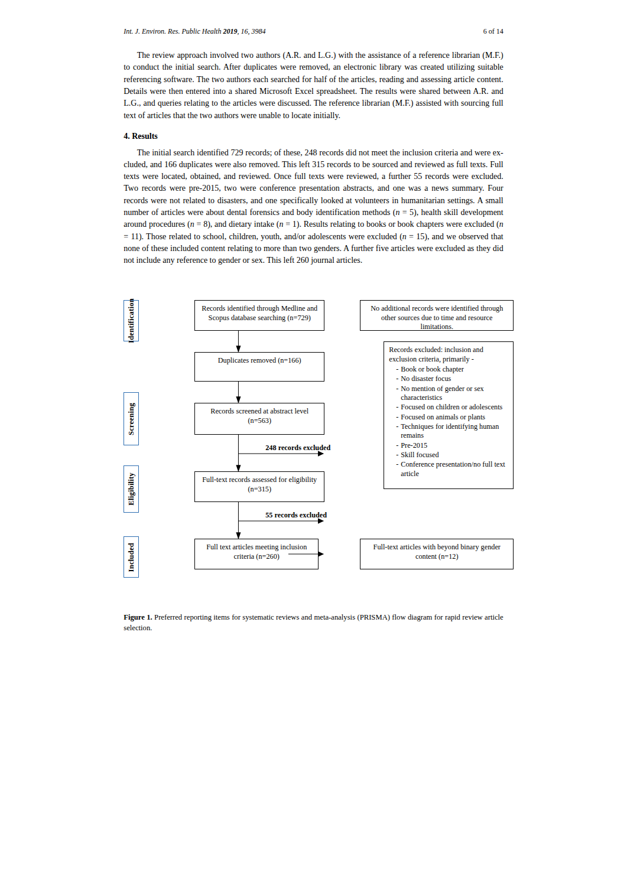Int. J. Environ. Res. Public Health 2019, 16, 3984
6 of 14
The review approach involved two authors (A.R. and L.G.) with the assistance of a reference librarian (M.F.) to conduct the initial search. After duplicates were removed, an electronic library was created utilizing suitable referencing software. The two authors each searched for half of the articles, reading and assessing article content. Details were then entered into a shared Microsoft Excel spreadsheet. The results were shared between A.R. and L.G., and queries relating to the articles were discussed. The reference librarian (M.F.) assisted with sourcing full text of articles that the two authors were unable to locate initially.
4. Results
The initial search identified 729 records; of these, 248 records did not meet the inclusion criteria and were excluded, and 166 duplicates were also removed. This left 315 records to be sourced and reviewed as full texts. Full texts were located, obtained, and reviewed. Once full texts were reviewed, a further 55 records were excluded. Two records were pre-2015, two were conference presentation abstracts, and one was a news summary. Four records were not related to disasters, and one specifically looked at volunteers in humanitarian settings. A small number of articles were about dental forensics and body identification methods (n = 5), health skill development around procedures (n = 8), and dietary intake (n = 1). Results relating to books or book chapters were excluded (n = 11). Those related to school, children, youth, and/or adolescents were excluded (n = 15), and we observed that none of these included content relating to more than two genders. A further five articles were excluded as they did not include any reference to gender or sex. This left 260 journal articles.
Identification
Screening
Eligibility
Included
Records identified through Medline and Scopus database searching (n=729)
No additional records were identified through other sources due to time and resource limitations.
Duplicates removed (n=166)
Records screened at abstract level (n=563)
Records excluded: inclusion and exclusion criteria, primarily -
Book or book chapter
No disaster focus
No mention of gender or sex characteristics
Focused on children or adolescents
Focused on animals or plants
Techniques for identifying human remains
Pre-2015
Skill focused
Conference presentation/no full text article
Full-text records assessed for eligibility (n=315)
Full text articles meeting inclusion criteria (n=260)
Full-text articles with beyond binary gender content (n=12)
248 records excluded
55 records excluded
Figure 1. Preferred reporting items for systematic reviews and meta-analysis (PRISMA) flow diagram for rapid review article selection.